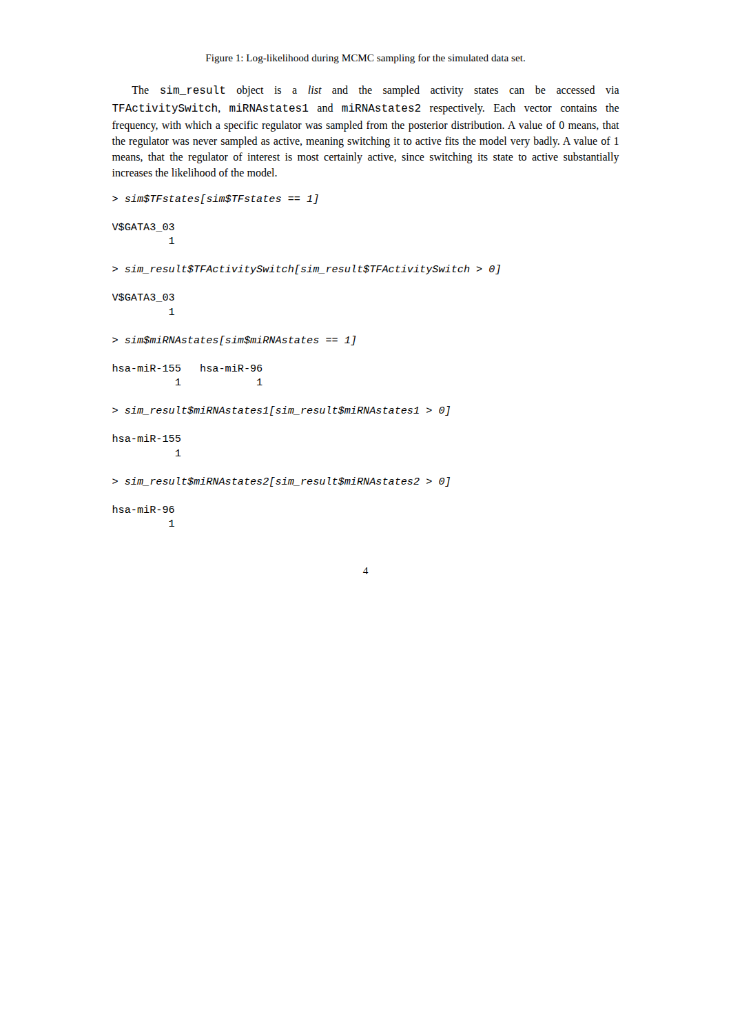Figure 1: Log-likelihood during MCMC sampling for the simulated data set.
The sim_result object is a list and the sampled activity states can be accessed via TFActivitySwitch, miRNAstates1 and miRNAstates2 respectively. Each vector contains the frequency, with which a specific regulator was sampled from the posterior distribution. A value of 0 means, that the regulator was never sampled as active, meaning switching it to active fits the model very badly. A value of 1 means, that the regulator of interest is most certainly active, since switching its state to active substantially increases the likelihood of the model.
> sim$TFstates[sim$TFstates == 1]

V$GATA3_03
         1

> sim_result$TFActivitySwitch[sim_result$TFActivitySwitch > 0]

V$GATA3_03
         1

> sim$miRNAstates[sim$miRNAstates == 1]

hsa-miR-155   hsa-miR-96
          1            1

> sim_result$miRNAstates1[sim_result$miRNAstates1 > 0]

hsa-miR-155
          1

> sim_result$miRNAstates2[sim_result$miRNAstates2 > 0]

hsa-miR-96
         1
4